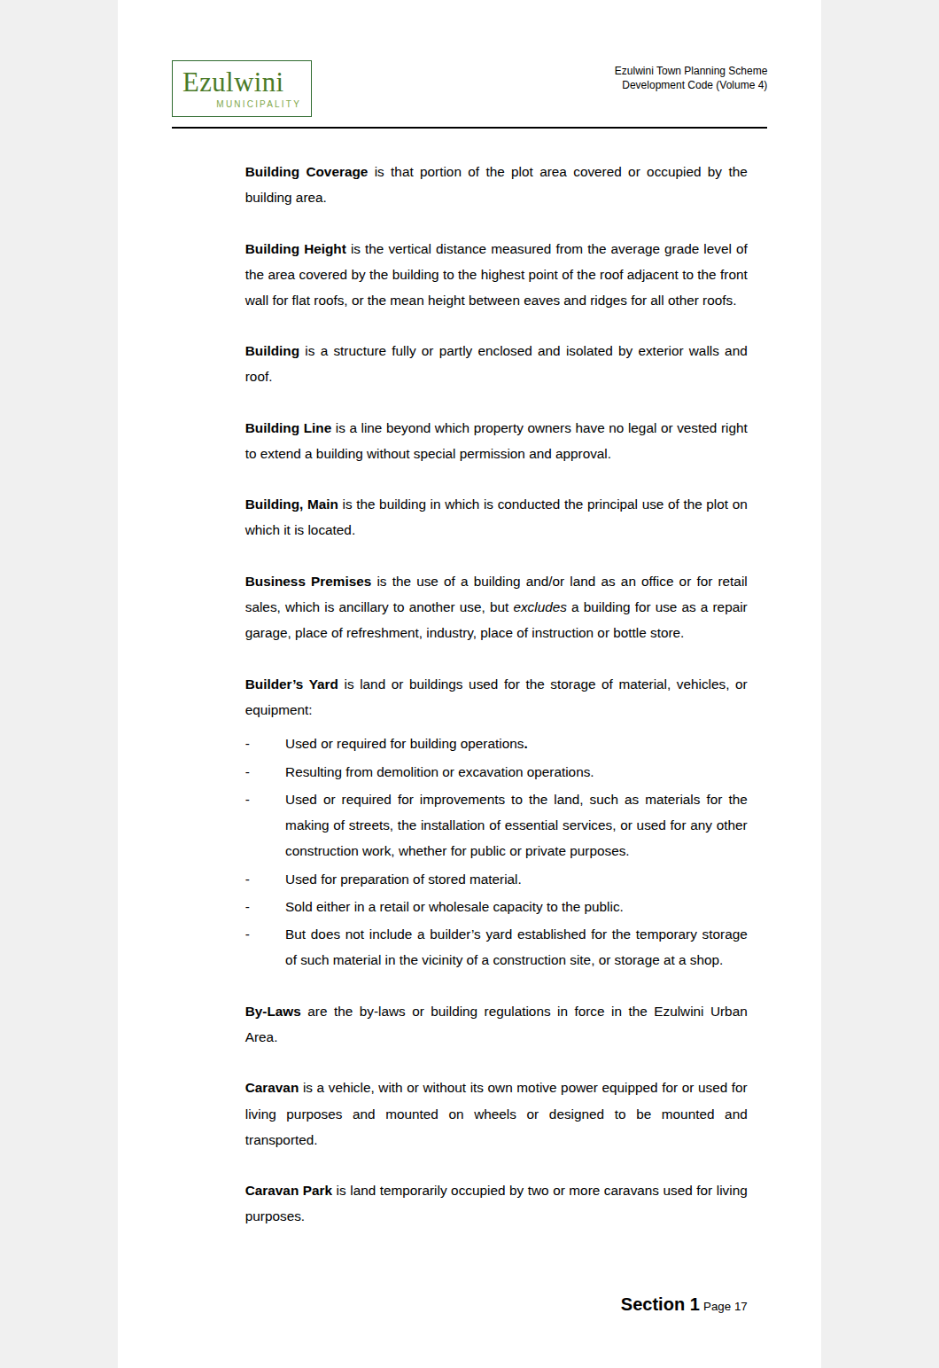Ezulwini Municipality
Ezulwini Town Planning Scheme
Development Code (Volume 4)
Building Coverage is that portion of the plot area covered or occupied by the building area.
Building Height is the vertical distance measured from the average grade level of the area covered by the building to the highest point of the roof adjacent to the front wall for flat roofs, or the mean height between eaves and ridges for all other roofs.
Building is a structure fully or partly enclosed and isolated by exterior walls and roof.
Building Line is a line beyond which property owners have no legal or vested right to extend a building without special permission and approval.
Building, Main is the building in which is conducted the principal use of the plot on which it is located.
Business Premises is the use of a building and/or land as an office or for retail sales, which is ancillary to another use, but excludes a building for use as a repair garage, place of refreshment, industry, place of instruction or bottle store.
Builder’s Yard is land or buildings used for the storage of material, vehicles, or equipment:
Used or required for building operations.
Resulting from demolition or excavation operations.
Used or required for improvements to the land, such as materials for the making of streets, the installation of essential services, or used for any other construction work, whether for public or private purposes.
Used for preparation of stored material.
Sold either in a retail or wholesale capacity to the public.
But does not include a builder’s yard established for the temporary storage of such material in the vicinity of a construction site, or storage at a shop.
By-Laws are the by-laws or building regulations in force in the Ezulwini Urban Area.
Caravan is a vehicle, with or without its own motive power equipped for or used for living purposes and mounted on wheels or designed to be mounted and transported.
Caravan Park is land temporarily occupied by two or more caravans used for living purposes.
Section 1 Page 17